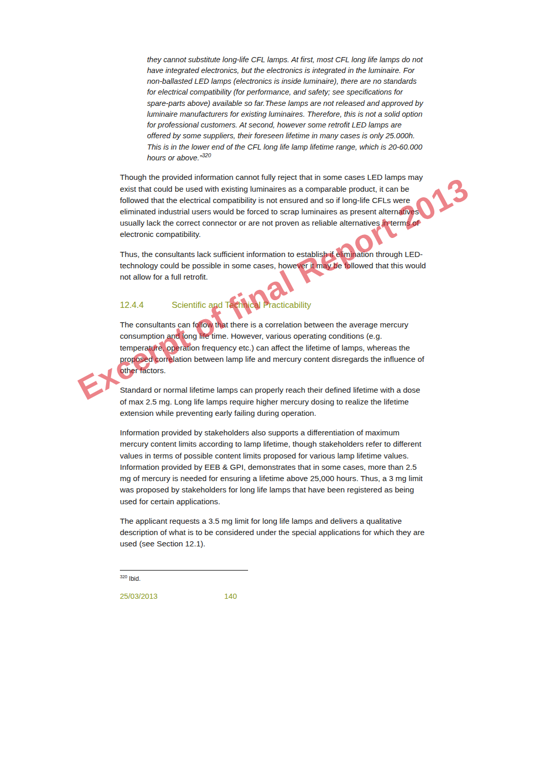Excerpt of final Report 2013
they cannot substitute long-life CFL lamps. At first, most CFL long life lamps do not have integrated electronics, but the electronics is integrated in the luminaire. For non-ballasted LED lamps (electronics is inside luminaire), there are no standards for electrical compatibility (for performance, and safety; see specifications for spare-parts above) available so far.These lamps are not released and approved by luminaire manufacturers for existing luminaires. Therefore, this is not a solid option for professional customers. At second, however some retrofit LED lamps are offered by some suppliers, their foreseen lifetime in many cases is only 25.000h. This is in the lower end of the CFL long life lamp lifetime range, which is 20-60.000 hours or above.”320
Though the provided information cannot fully reject that in some cases LED lamps may exist that could be used with existing luminaires as a comparable product, it can be followed that the electrical compatibility is not ensured and so if long-life CFLs were eliminated industrial users would be forced to scrap luminaires as present alternatives usually lack the correct connector or are not proven as reliable alternatives in terms of electronic compatibility.
Thus, the consultants lack sufficient information to establish if elimination through LED-technology could be possible in some cases, however it may be followed that this would not allow for a full retrofit.
12.4.4 Scientific and Technical Practicability
The consultants can follow that there is a correlation between the average mercury consumption and long life time. However, various operating conditions (e.g. temperature, operation frequency etc.) can affect the lifetime of lamps, whereas the proposed correlation between lamp life and mercury content disregards the influence of other factors.
Standard or normal lifetime lamps can properly reach their defined lifetime with a dose of max 2.5 mg. Long life lamps require higher mercury dosing to realize the lifetime extension while preventing early failing during operation.
Information provided by stakeholders also supports a differentiation of maximum mercury content limits according to lamp lifetime, though stakeholders refer to different values in terms of possible content limits proposed for various lamp lifetime values. Information provided by EEB & GPI, demonstrates that in some cases, more than 2.5 mg of mercury is needed for ensuring a lifetime above 25,000 hours. Thus, a 3 mg limit was proposed by stakeholders for long life lamps that have been registered as being used for certain applications.
The applicant requests a 3.5 mg limit for long life lamps and delivers a qualitative description of what is to be considered under the special applications for which they are used (see Section 12.1).
320 Ibid.
25/03/2013140